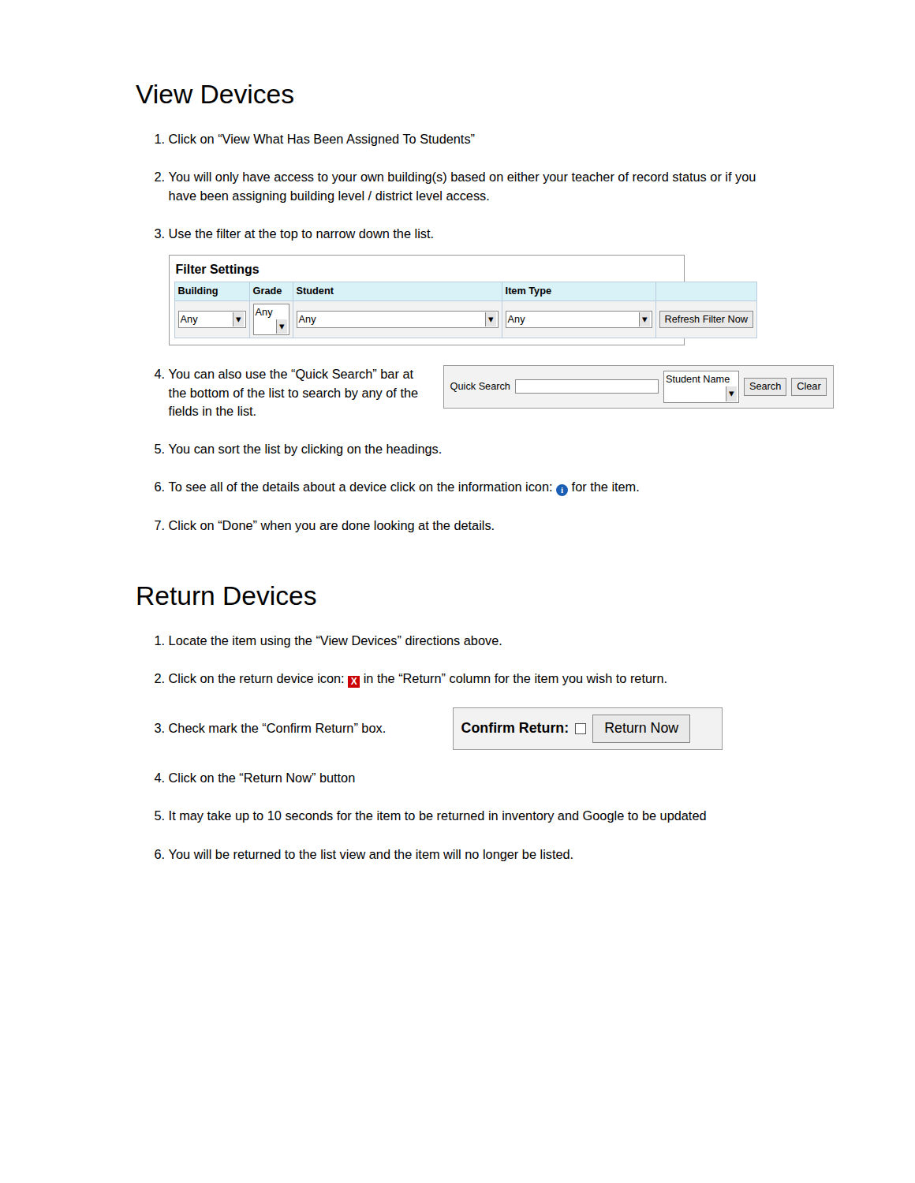View Devices
Click on “View What Has Been Assigned To Students”
You will only have access to your own building(s) based on either your teacher of record status or if you have been assigning building level / district level access.
Use the filter at the top to narrow down the list.
Filter Settings
| Building | Grade | Student | Item Type | |
| --- | --- | --- | --- | --- |
| Any ▾ | Any ▾ | Any ▾ | Any ▾ | Refresh Filter Now |
You can also use the “Quick Search” bar at the bottom of the list to search by any of the fields in the list.
Quick Search Student Name▾ Search Clear
You can sort the list by clicking on the headings.
To see all of the details about a device click on the information icon: i for the item.
Click on “Done” when you are done looking at the details.
Return Devices
Locate the item using the “View Devices” directions above.
Click on the return device icon: X in the “Return” column for the item you wish to return.
Check mark the “Confirm Return” box.
Confirm Return: Return Now
Click on the “Return Now” button
It may take up to 10 seconds for the item to be returned in inventory and Google to be updated
You will be returned to the list view and the item will no longer be listed.